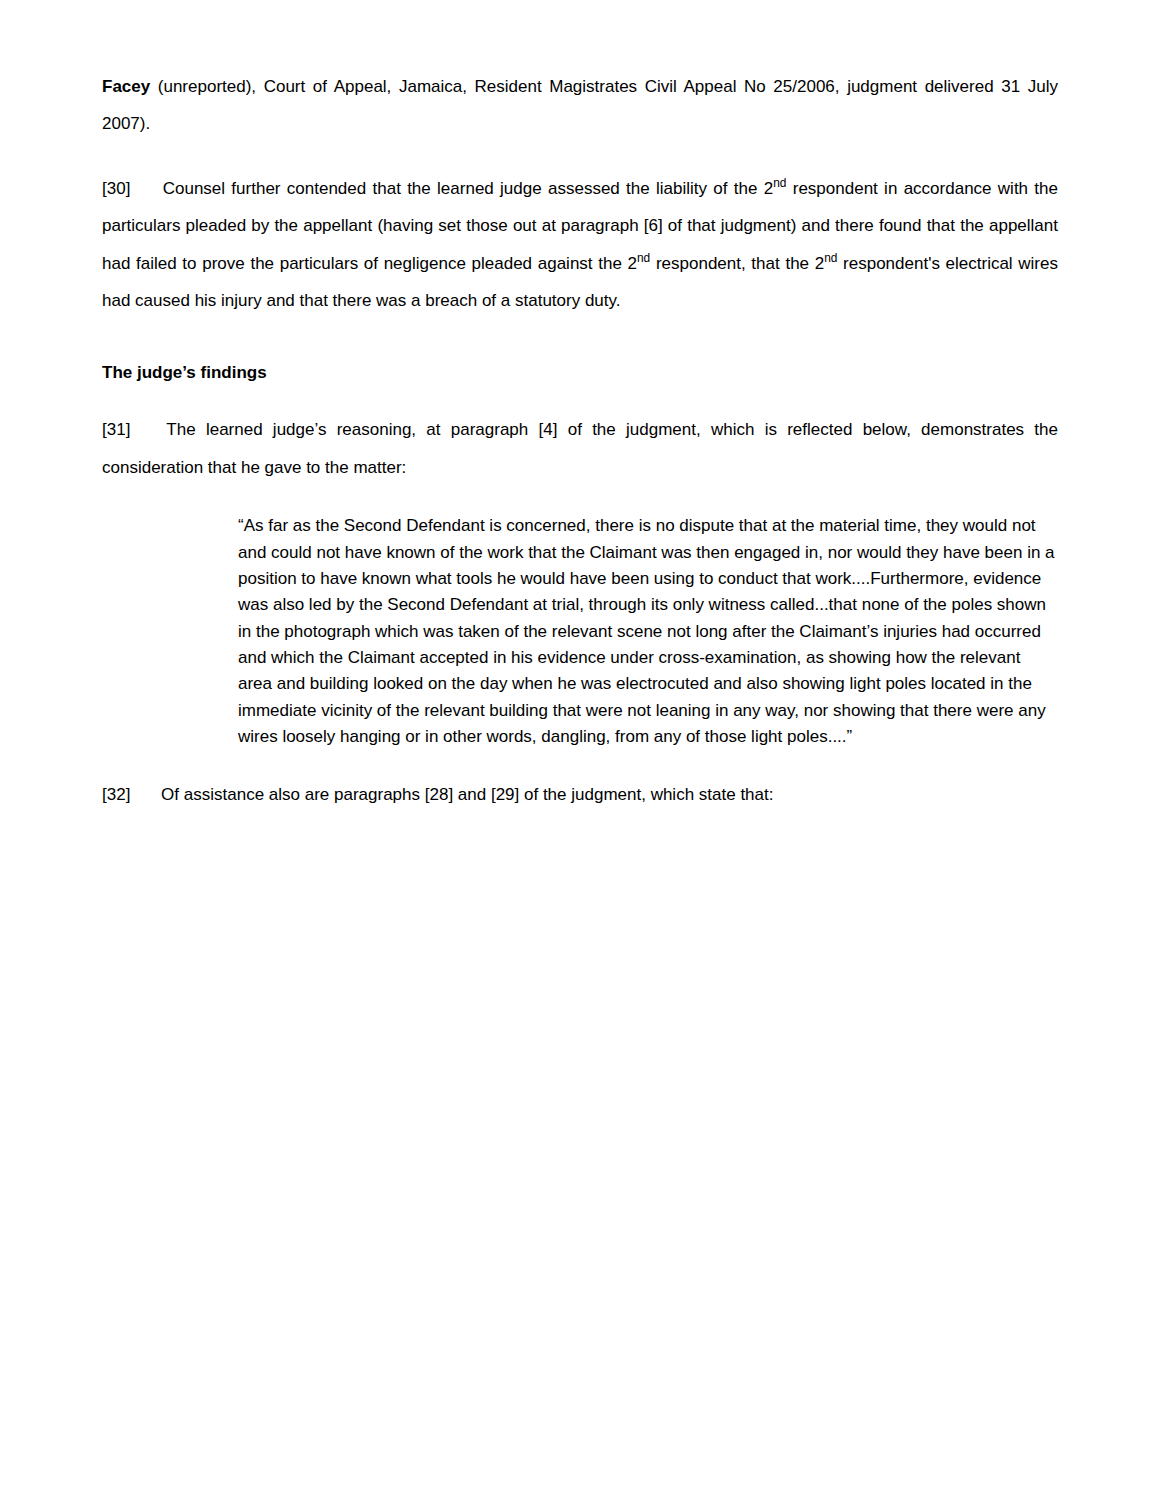Facey (unreported), Court of Appeal, Jamaica, Resident Magistrates Civil Appeal No 25/2006, judgment delivered 31 July 2007).
[30] Counsel further contended that the learned judge assessed the liability of the 2nd respondent in accordance with the particulars pleaded by the appellant (having set those out at paragraph [6] of that judgment) and there found that the appellant had failed to prove the particulars of negligence pleaded against the 2nd respondent, that the 2nd respondent's electrical wires had caused his injury and that there was a breach of a statutory duty.
The judge’s findings
[31] The learned judge’s reasoning, at paragraph [4] of the judgment, which is reflected below, demonstrates the consideration that he gave to the matter:
“As far as the Second Defendant is concerned, there is no dispute that at the material time, they would not and could not have known of the work that the Claimant was then engaged in, nor would they have been in a position to have known what tools he would have been using to conduct that work....Furthermore, evidence was also led by the Second Defendant at trial, through its only witness called...that none of the poles shown in the photograph which was taken of the relevant scene not long after the Claimant’s injuries had occurred and which the Claimant accepted in his evidence under cross-examination, as showing how the relevant area and building looked on the day when he was electrocuted and also showing light poles located in the immediate vicinity of the relevant building that were not leaning in any way, nor showing that there were any wires loosely hanging or in other words, dangling, from any of those light poles....”
[32] Of assistance also are paragraphs [28] and [29] of the judgment, which state that: